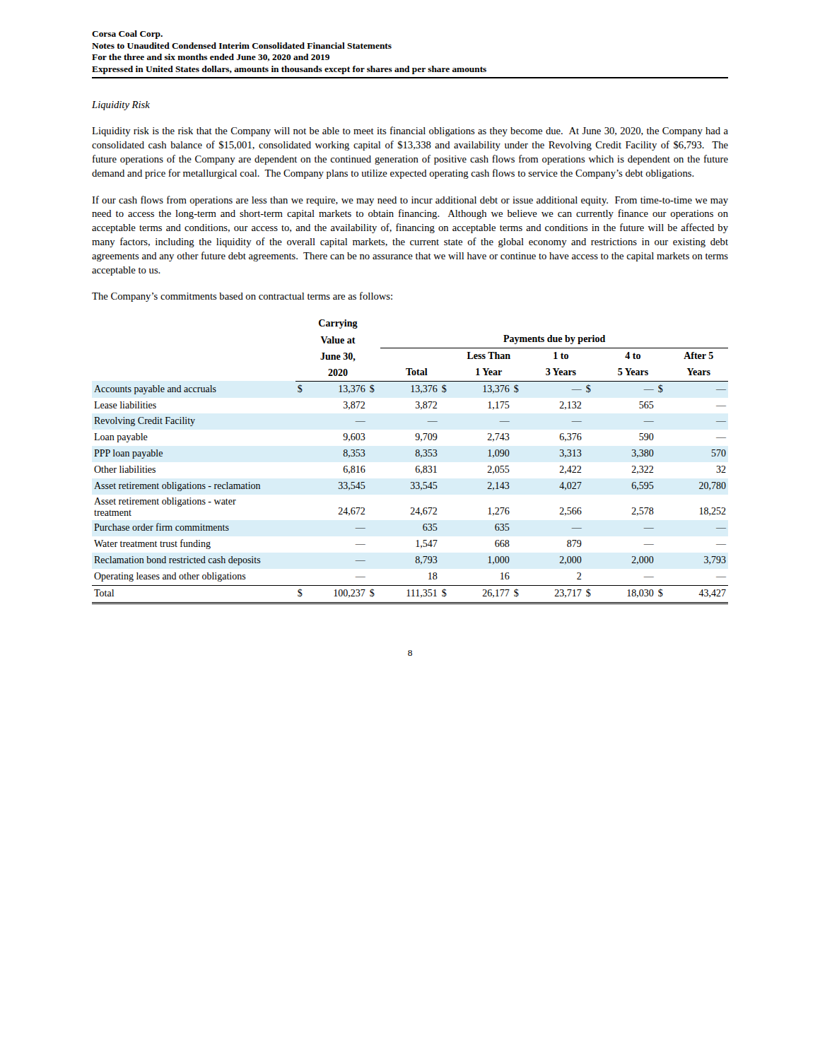Corsa Coal Corp.
Notes to Unaudited Condensed Interim Consolidated Financial Statements
For the three and six months ended June 30, 2020 and 2019
Expressed in United States dollars, amounts in thousands except for shares and per share amounts
Liquidity Risk
Liquidity risk is the risk that the Company will not be able to meet its financial obligations as they become due. At June 30, 2020, the Company had a consolidated cash balance of $15,001, consolidated working capital of $13,338 and availability under the Revolving Credit Facility of $6,793. The future operations of the Company are dependent on the continued generation of positive cash flows from operations which is dependent on the future demand and price for metallurgical coal. The Company plans to utilize expected operating cash flows to service the Company’s debt obligations.
If our cash flows from operations are less than we require, we may need to incur additional debt or issue additional equity. From time-to-time we may need to access the long-term and short-term capital markets to obtain financing. Although we believe we can currently finance our operations on acceptable terms and conditions, our access to, and the availability of, financing on acceptable terms and conditions in the future will be affected by many factors, including the liquidity of the overall capital markets, the current state of the global economy and restrictions in our existing debt agreements and any other future debt agreements. There can be no assurance that we will have or continue to have access to the capital markets on terms acceptable to us.
The Company’s commitments based on contractual terms are as follows:
| | Carrying | |
| --- | --- | --- |
| | Value at | Payments due by period |
| | June 30, | | Less Than | 1 to | 4 to | After 5 |
| | 2020 | Total | 1 Year | 3 Years | 5 Years | Years |
| Accounts payable and accruals | $ | 13,376 | $ | 13,376 | $ | 13,376 | $ | — | $ | — | $ | — |
| Lease liabilities | | 3,872 | | 3,872 | | 1,175 | | 2,132 | | 565 | | — |
| Revolving Credit Facility | | — | | — | | — | | — | | — | | — |
| Loan payable | | 9,603 | | 9,709 | | 2,743 | | 6,376 | | 590 | | — |
| PPP loan payable | | 8,353 | | 8,353 | | 1,090 | | 3,313 | | 3,380 | | 570 |
| Other liabilities | | 6,816 | | 6,831 | | 2,055 | | 2,422 | | 2,322 | | 32 |
| Asset retirement obligations - reclamation | | 33,545 | | 33,545 | | 2,143 | | 4,027 | | 6,595 | | 20,780 |
| Asset retirement obligations - water treatment | | 24,672 | | 24,672 | | 1,276 | | 2,566 | | 2,578 | | 18,252 |
| Purchase order firm commitments | | — | | 635 | | 635 | | — | | — | | — |
| Water treatment trust funding | | — | | 1,547 | | 668 | | 879 | | — | | — |
| Reclamation bond restricted cash deposits | | — | | 8,793 | | 1,000 | | 2,000 | | 2,000 | | 3,793 |
| Operating leases and other obligations | | — | | 18 | | 16 | | 2 | | — | | — |
| Total | $ | 100,237 | $ | 111,351 | $ | 26,177 | $ | 23,717 | $ | 18,030 | $ | 43,427 |
8